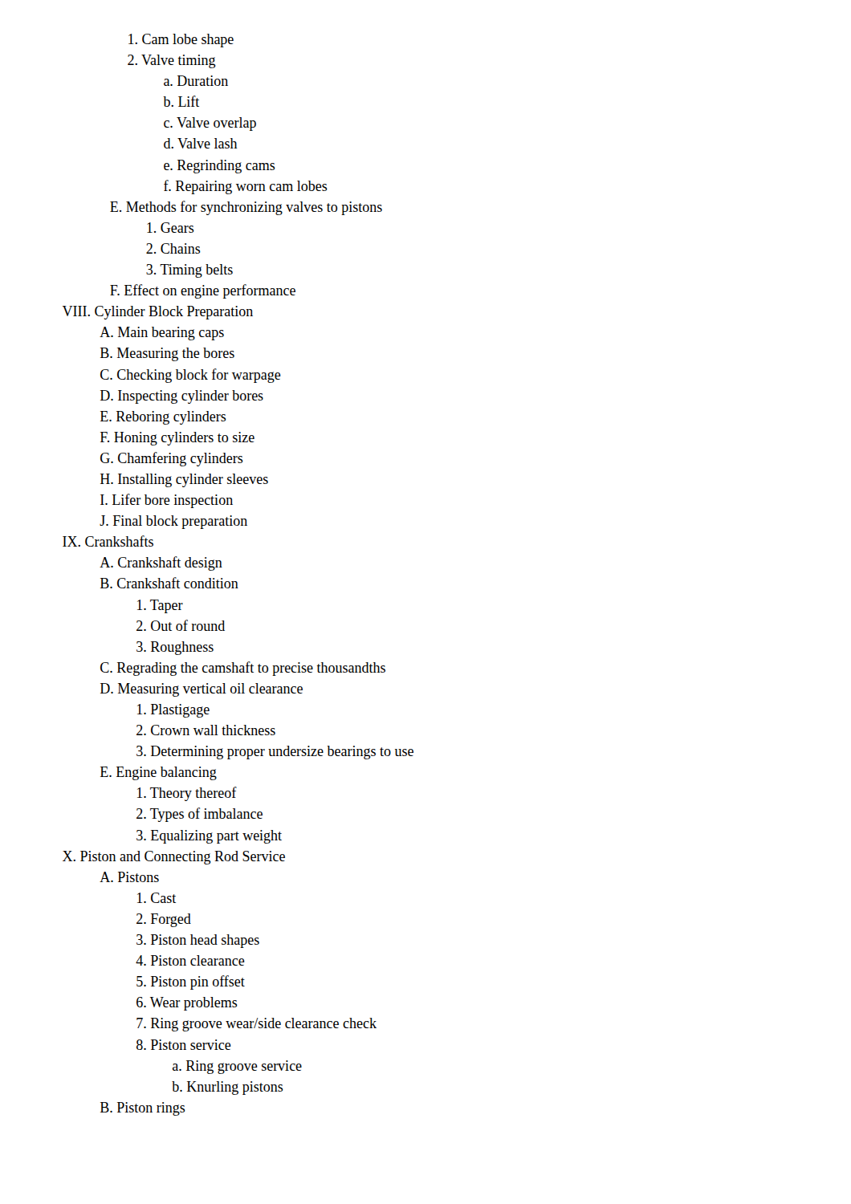1. Cam lobe shape
2. Valve timing
a. Duration
b. Lift
c. Valve overlap
d. Valve lash
e. Regrinding cams
f. Repairing worn cam lobes
E. Methods for synchronizing valves to pistons
1. Gears
2. Chains
3. Timing belts
F. Effect on engine performance
VIII. Cylinder Block Preparation
A. Main bearing caps
B. Measuring the bores
C. Checking block for warpage
D. Inspecting cylinder bores
E. Reboring cylinders
F. Honing cylinders to size
G. Chamfering cylinders
H. Installing cylinder sleeves
I. Lifer bore inspection
J. Final block preparation
IX. Crankshafts
A. Crankshaft design
B. Crankshaft condition
1. Taper
2. Out of round
3. Roughness
C. Regrading the camshaft to precise thousandths
D. Measuring vertical oil clearance
1. Plastigage
2. Crown wall thickness
3. Determining proper undersize bearings to use
E. Engine balancing
1. Theory thereof
2. Types of imbalance
3. Equalizing part weight
X. Piston and Connecting Rod Service
A. Pistons
1. Cast
2. Forged
3. Piston head shapes
4. Piston clearance
5. Piston pin offset
6. Wear problems
7. Ring groove wear/side clearance check
8. Piston service
a. Ring groove service
b. Knurling pistons
B. Piston rings